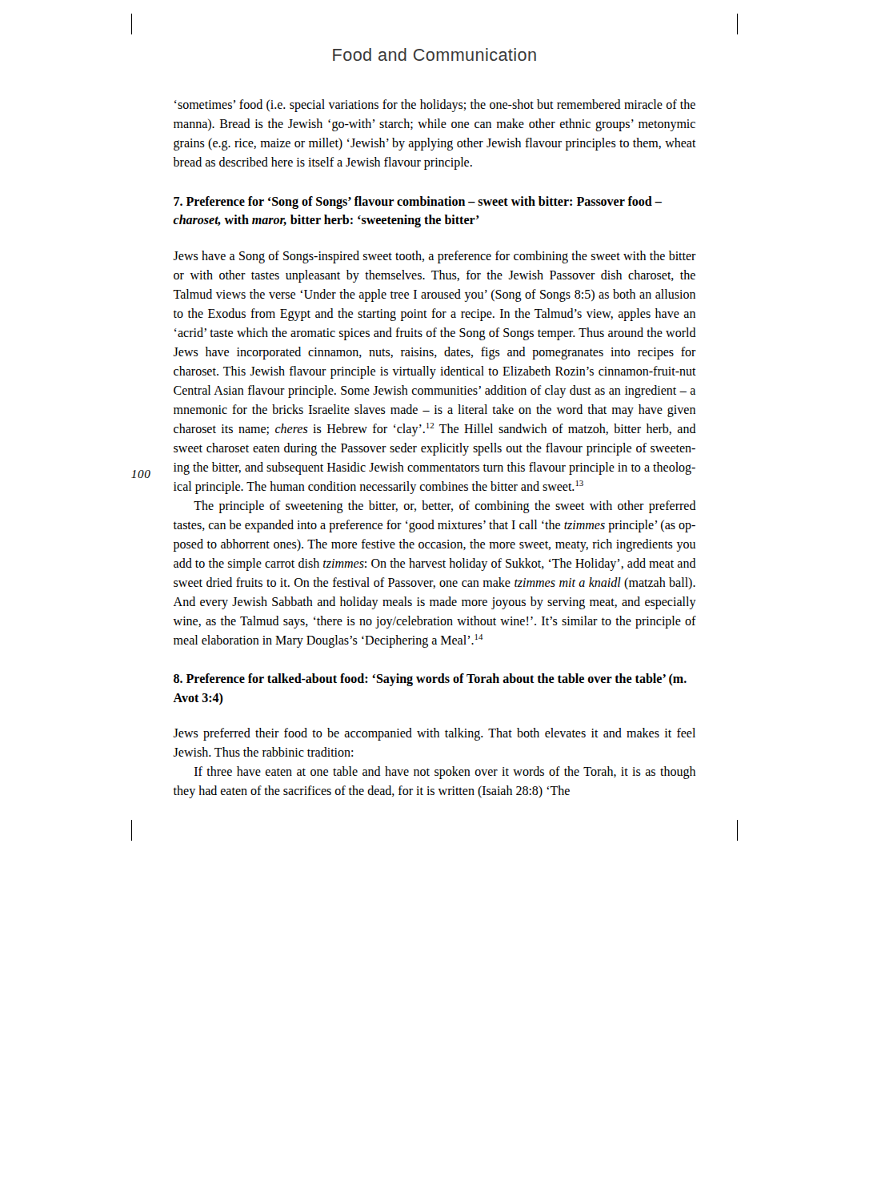Food and Communication
100
‘sometimes’ food (i.e. special variations for the holidays; the one-shot but remembered miracle of the manna). Bread is the Jewish ‘go-with’ starch; while one can make other ethnic groups’ metonymic grains (e.g. rice, maize or millet) ‘Jewish’ by applying other Jewish flavour principles to them, wheat bread as described here is itself a Jewish flavour principle.
7. Preference for ‘Song of Songs’ flavour combination – sweet with bitter: Passover food – charoset, with maror, bitter herb: ‘sweetening the bitter’
Jews have a Song of Songs-inspired sweet tooth, a preference for combining the sweet with the bitter or with other tastes unpleasant by themselves. Thus, for the Jewish Passover dish charoset, the Talmud views the verse ‘Under the apple tree I aroused you’ (Song of Songs 8:5) as both an allusion to the Exodus from Egypt and the starting point for a recipe. In the Talmud’s view, apples have an ‘acrid’ taste which the aromatic spices and fruits of the Song of Songs temper. Thus around the world Jews have incorporated cinnamon, nuts, raisins, dates, figs and pomegranates into recipes for charoset. This Jewish flavour principle is virtually identical to Elizabeth Rozin’s cinnamon-fruit-nut Central Asian flavour principle. Some Jewish communities’ addition of clay dust as an ingredient – a mnemonic for the bricks Israelite slaves made – is a literal take on the word that may have given charoset its name; cheres is Hebrew for ‘clay’.12 The Hillel sandwich of matzoh, bitter herb, and sweet charoset eaten during the Passover seder explicitly spells out the flavour principle of sweetening the bitter, and subsequent Hasidic Jewish commentators turn this flavour principle in to a theological principle. The human condition necessarily combines the bitter and sweet.13
The principle of sweetening the bitter, or, better, of combining the sweet with other preferred tastes, can be expanded into a preference for ‘good mixtures’ that I call ‘the tzimmes principle’ (as opposed to abhorrent ones). The more festive the occasion, the more sweet, meaty, rich ingredients you add to the simple carrot dish tzimmes: On the harvest holiday of Sukkot, ‘The Holiday’, add meat and sweet dried fruits to it. On the festival of Passover, one can make tzimmes mit a knaidl (matzah ball). And every Jewish Sabbath and holiday meals is made more joyous by serving meat, and especially wine, as the Talmud says, ‘there is no joy/celebration without wine!’. It’s similar to the principle of meal elaboration in Mary Douglas’s ‘Deciphering a Meal’.14
8. Preference for talked-about food: ‘Saying words of Torah about the table over the table’ (m. Avot 3:4)
Jews preferred their food to be accompanied with talking. That both elevates it and makes it feel Jewish. Thus the rabbinic tradition:
If three have eaten at one table and have not spoken over it words of the Torah, it is as though they had eaten of the sacrifices of the dead, for it is written (Isaiah 28:8) ‘The